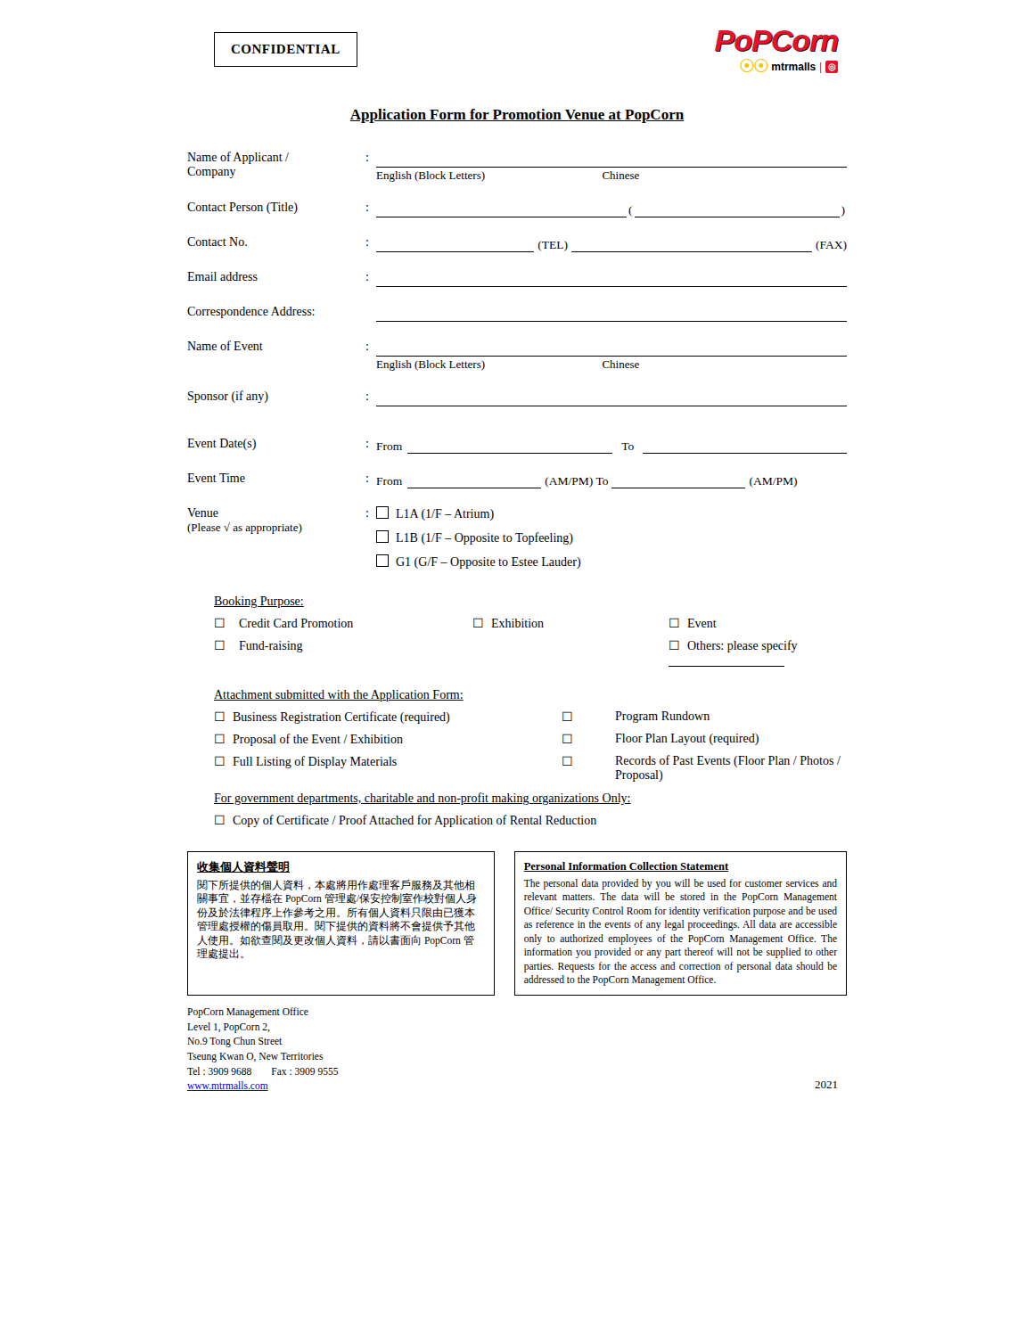CONFIDENTIAL
PoP Corn
⦿⦿ mtrmalls | ◎
Application Form for Promotion Venue at PopCorn
| Name of Applicant / Company | : | English (Block Letters) Chinese |
| Contact Person (Title) | : | ( ) |
| Contact No. | : | (TEL) (FAX) |
| Email address | : | |
| Correspondence Address: | | |
| Name of Event | : | English (Block Letters) Chinese |
| Sponsor (if any) | : | |
| Event Date(s) | : | From To |
| Event Time | : | From (AM/PM) To (AM/PM) |
| Venue (Please √ as appropriate) | : | L1A (1/F – Atrium) L1B (1/F – Opposite to Topfeeling) G1 (G/F – Opposite to Estee Lauder) |
Booking Purpose:
☐ Credit Card Promotion
☐Exhibition
☐Event
☐ Fund-raising
☐Others: please specify
Attachment submitted with the Application Form:
☐Business Registration Certificate (required)
☐
Program Rundown
☐Proposal of the Event / Exhibition
☐
Floor Plan Layout (required)
☐Full Listing of Display Materials
☐
Records of Past Events (Floor Plan / Photos / Proposal)
For government departments, charitable and non-profit making organizations Only:
☐Copy of Certificate / Proof Attached for Application of Rental Reduction
收集個人資料聲明 閱下所提供的個人資料，本處將用作處理客戶服務及其他相 關事宜，並存檔在 PopCorn 管理處/保安控制室作校對個人身 份及於法律程序上作參考之用。所有個人資料只限由已獲本 管理處授權的傷員取用。閱下提供的資料將不會提供予其他 人使用。如欲查閱及更改個人資料，請以書面向 PopCorn 管 理處提出。
Personal Information Collection Statement The personal data provided by you will be used for customer services and relevant matters. The data will be stored in the PopCorn Management Office/ Security Control Room for identity verification purpose and be used as reference in the events of any legal proceedings. All data are accessible only to authorized employees of the PopCorn Management Office. The information you provided or any part thereof will not be supplied to other parties. Requests for the access and correction of personal data should be addressed to the PopCorn Management Office.
PopCorn Management Office
Level 1, PopCorn 2,
No.9 Tong Chun Street
Tseung Kwan O, New Territories
Tel : 3909 9688 Fax : 3909 9555
www.mtrmalls.com
2021